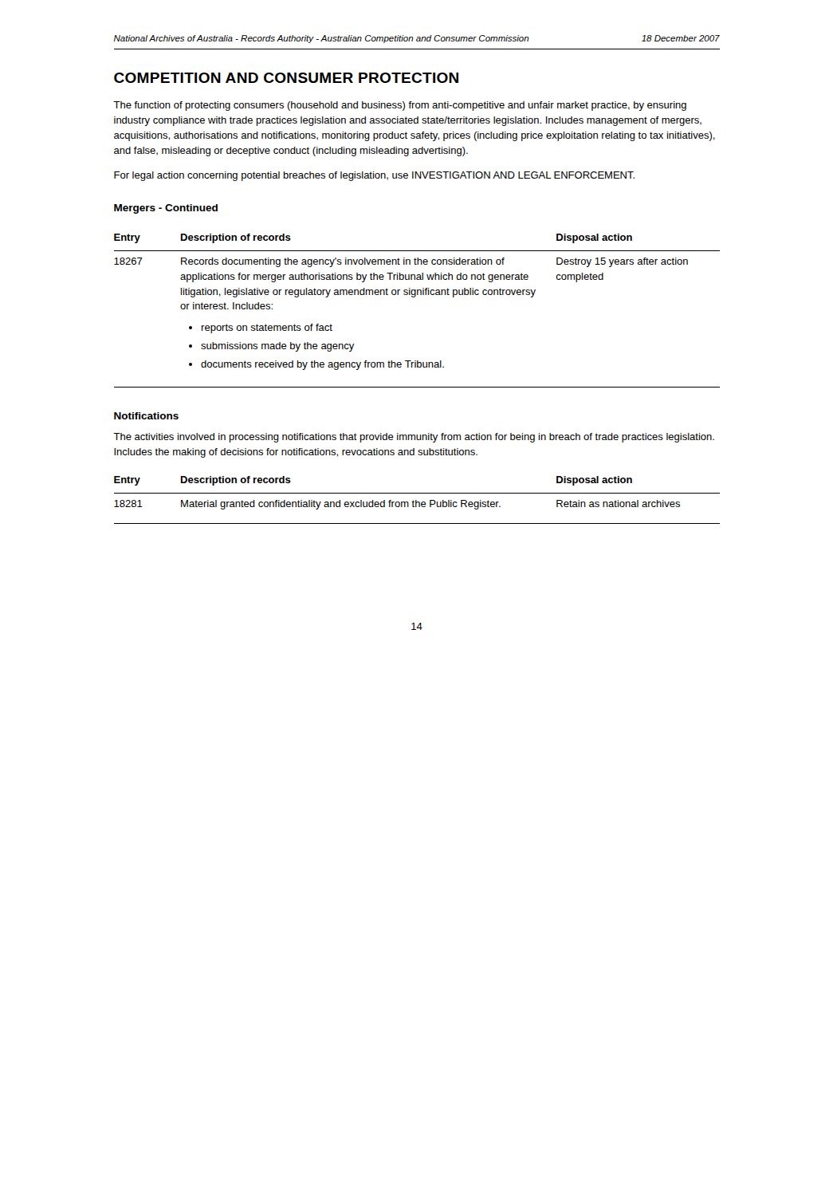National Archives of Australia - Records Authority - Australian Competition and Consumer Commission 18 December 2007
COMPETITION AND CONSUMER PROTECTION
The function of protecting consumers (household and business) from anti-competitive and unfair market practice, by ensuring industry compliance with trade practices legislation and associated state/territories legislation. Includes management of mergers, acquisitions, authorisations and notifications, monitoring product safety, prices (including price exploitation relating to tax initiatives), and false, misleading or deceptive conduct (including misleading advertising).
For legal action concerning potential breaches of legislation, use INVESTIGATION AND LEGAL ENFORCEMENT.
Mergers - Continued
| Entry | Description of records | Disposal action |
| --- | --- | --- |
| 18267 | Records documenting the agency's involvement in the consideration of applications for merger authorisations by the Tribunal which do not generate litigation, legislative or regulatory amendment or significant public controversy or interest. Includes: reports on statements of fact submissions made by the agency documents received by the agency from the Tribunal. | Destroy 15 years after action completed |
Notifications
The activities involved in processing notifications that provide immunity from action for being in breach of trade practices legislation. Includes the making of decisions for notifications, revocations and substitutions.
| Entry | Description of records | Disposal action |
| --- | --- | --- |
| 18281 | Material granted confidentiality and excluded from the Public Register. | Retain as national archives |
14